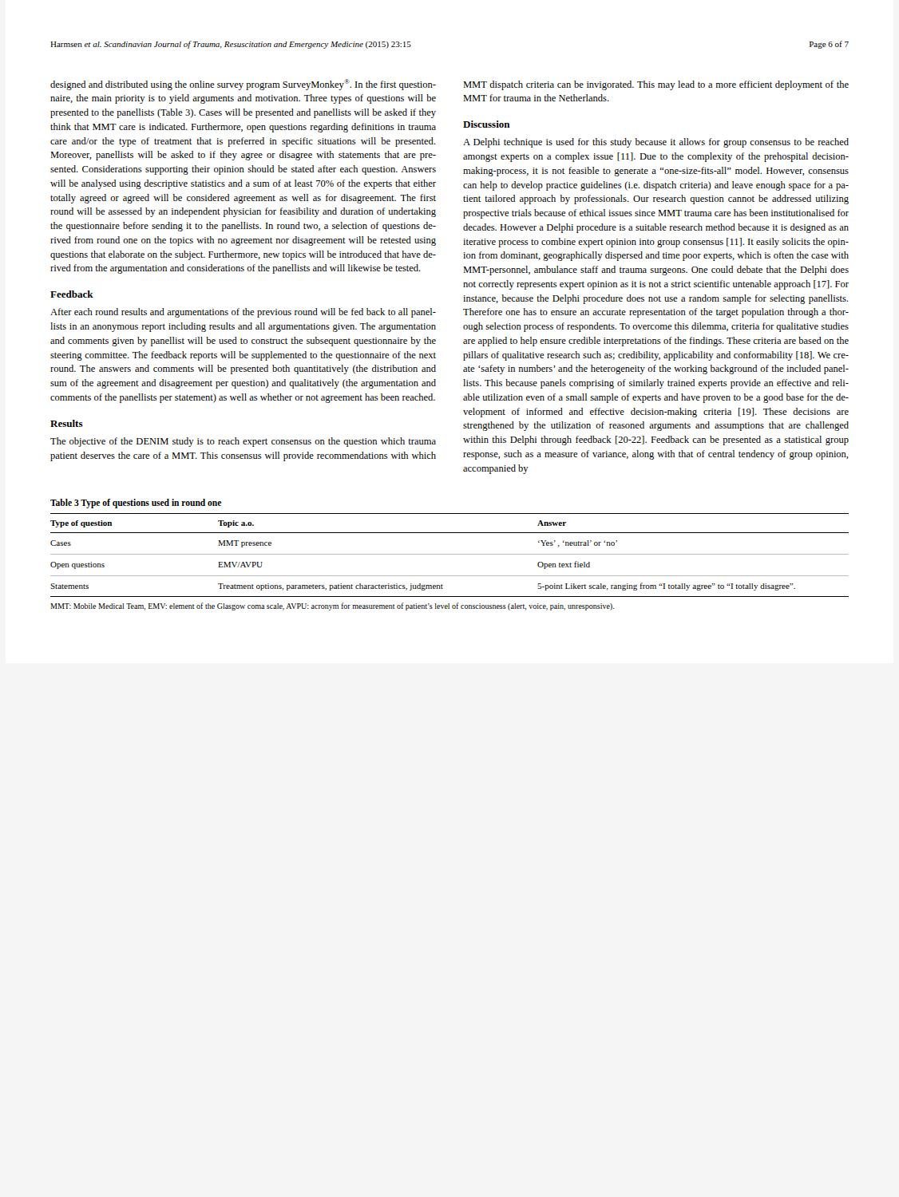Harmsen et al. Scandinavian Journal of Trauma, Resuscitation and Emergency Medicine (2015) 23:15
Page 6 of 7
designed and distributed using the online survey program SurveyMonkey®. In the first questionnaire, the main priority is to yield arguments and motivation. Three types of questions will be presented to the panellists (Table 3). Cases will be presented and panellists will be asked if they think that MMT care is indicated. Furthermore, open questions regarding definitions in trauma care and/or the type of treatment that is preferred in specific situations will be presented. Moreover, panellists will be asked to if they agree or disagree with statements that are presented. Considerations supporting their opinion should be stated after each question. Answers will be analysed using descriptive statistics and a sum of at least 70% of the experts that either totally agreed or agreed will be considered agreement as well as for disagreement. The first round will be assessed by an independent physician for feasibility and duration of undertaking the questionnaire before sending it to the panellists. In round two, a selection of questions derived from round one on the topics with no agreement nor disagreement will be retested using questions that elaborate on the subject. Furthermore, new topics will be introduced that have derived from the argumentation and considerations of the panellists and will likewise be tested.
Feedback
After each round results and argumentations of the previous round will be fed back to all panellists in an anonymous report including results and all argumentations given. The argumentation and comments given by panellist will be used to construct the subsequent questionnaire by the steering committee. The feedback reports will be supplemented to the questionnaire of the next round. The answers and comments will be presented both quantitatively (the distribution and sum of the agreement and disagreement per question) and qualitatively (the argumentation and comments of the panellists per statement) as well as whether or not agreement has been reached.
Results
The objective of the DENIM study is to reach expert consensus on the question which trauma patient deserves the care of a MMT. This consensus will provide recommendations with which MMT dispatch criteria can be invigorated. This may lead to a more efficient deployment of the MMT for trauma in the Netherlands.
Discussion
A Delphi technique is used for this study because it allows for group consensus to be reached amongst experts on a complex issue [11]. Due to the complexity of the prehospital decision-making-process, it is not feasible to generate a “one-size-fits-all” model. However, consensus can help to develop practice guidelines (i.e. dispatch criteria) and leave enough space for a patient tailored approach by professionals. Our research question cannot be addressed utilizing prospective trials because of ethical issues since MMT trauma care has been institutionalised for decades. However a Delphi procedure is a suitable research method because it is designed as an iterative process to combine expert opinion into group consensus [11]. It easily solicits the opinion from dominant, geographically dispersed and time poor experts, which is often the case with MMT-personnel, ambulance staff and trauma surgeons. One could debate that the Delphi does not correctly represents expert opinion as it is not a strict scientific untenable approach [17]. For instance, because the Delphi procedure does not use a random sample for selecting panellists. Therefore one has to ensure an accurate representation of the target population through a thorough selection process of respondents. To overcome this dilemma, criteria for qualitative studies are applied to help ensure credible interpretations of the findings. These criteria are based on the pillars of qualitative research such as; credibility, applicability and conformability [18]. We create ‘safety in numbers’ and the heterogeneity of the working background of the included panellists. This because panels comprising of similarly trained experts provide an effective and reliable utilization even of a small sample of experts and have proven to be a good base for the development of informed and effective decision-making criteria [19]. These decisions are strengthened by the utilization of reasoned arguments and assumptions that are challenged within this Delphi through feedback [20-22]. Feedback can be presented as a statistical group response, such as a measure of variance, along with that of central tendency of group opinion, accompanied by
Table 3 Type of questions used in round one
| Type of question | Topic a.o. | Answer |
| --- | --- | --- |
| Cases | MMT presence | ‘Yes’ , ‘neutral’ or ‘no’ |
| Open questions | EMV/AVPU | Open text field |
| Statements | Treatment options, parameters, patient characteristics, judgment | 5-point Likert scale, ranging from “I totally agree” to “I totally disagree”. |
MMT: Mobile Medical Team, EMV: element of the Glasgow coma scale, AVPU: acronym for measurement of patient’s level of consciousness (alert, voice, pain, unresponsive).